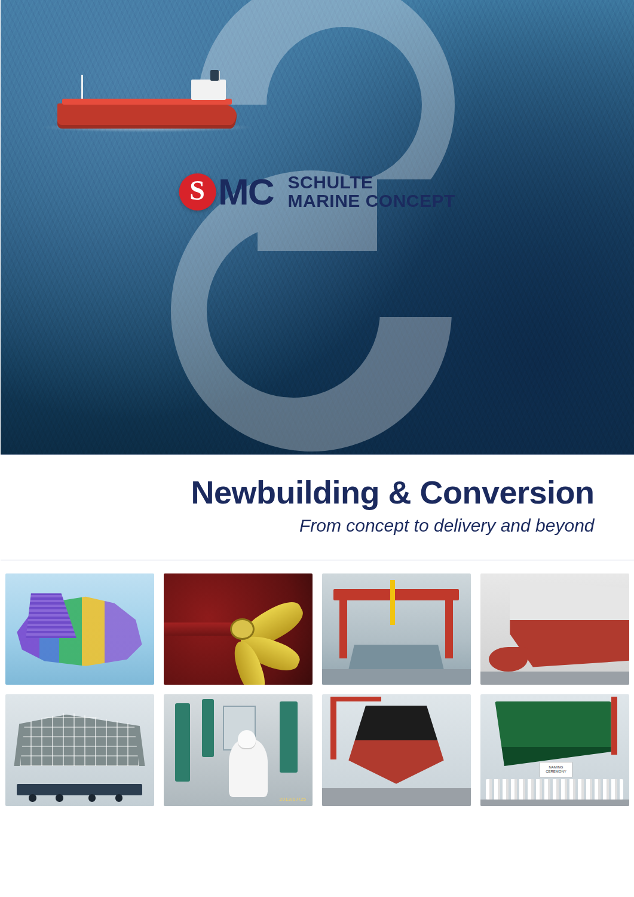S
MC
Schulte Marine Concept
Newbuilding & Conversion
From concept to delivery and beyond
2013/07/25
NAMING
CEREMONY